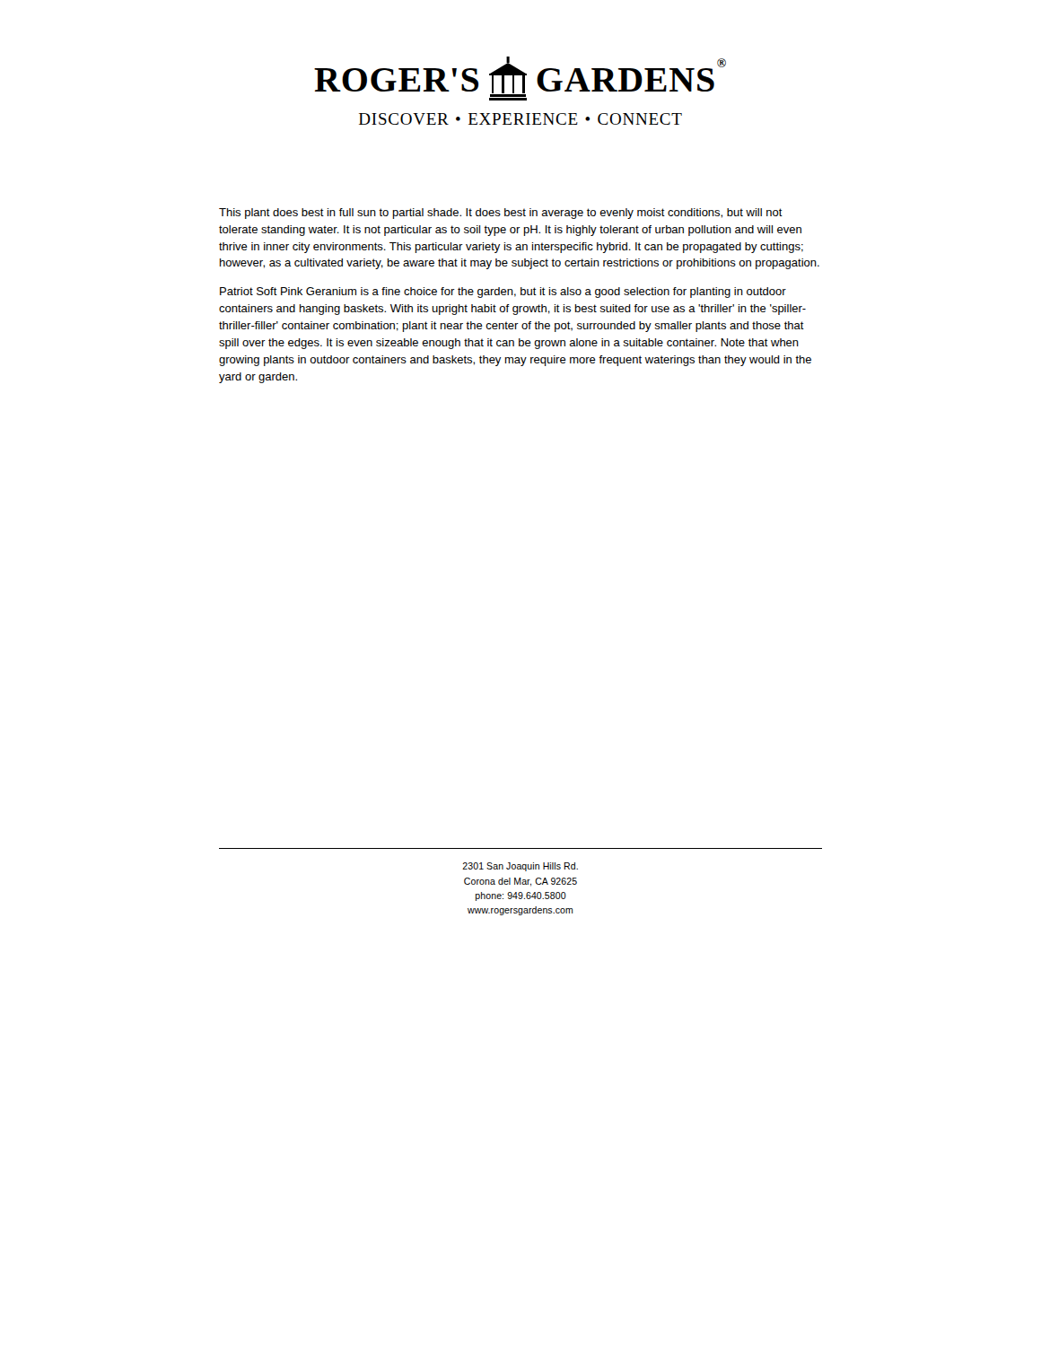ROGER'S GARDENS®
Discover•Experience•Connect
This plant does best in full sun to partial shade. It does best in average to evenly moist conditions, but will not tolerate standing water. It is not particular as to soil type or pH. It is highly tolerant of urban pollution and will even thrive in inner city environments. This particular variety is an interspecific hybrid. It can be propagated by cuttings; however, as a cultivated variety, be aware that it may be subject to certain restrictions or prohibitions on propagation.
Patriot Soft Pink Geranium is a fine choice for the garden, but it is also a good selection for planting in outdoor containers and hanging baskets. With its upright habit of growth, it is best suited for use as a 'thriller' in the 'spiller-thriller-filler' container combination; plant it near the center of the pot, surrounded by smaller plants and those that spill over the edges. It is even sizeable enough that it can be grown alone in a suitable container. Note that when growing plants in outdoor containers and baskets, they may require more frequent waterings than they would in the yard or garden.
2301 San Joaquin Hills Rd.
Corona del Mar, CA 92625
phone: 949.640.5800
www.rogersgardens.com